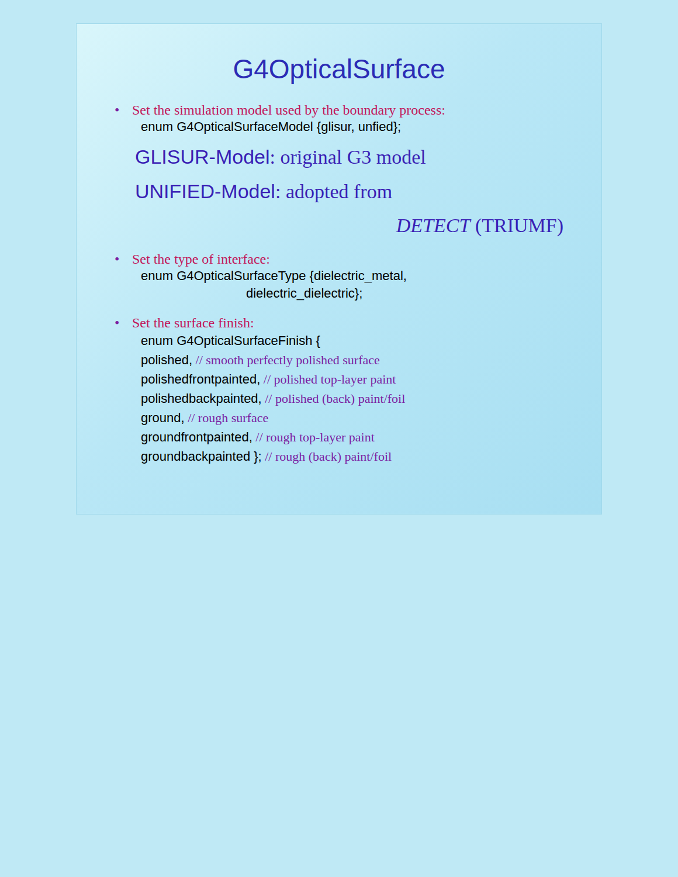G4OpticalSurface
Set the simulation model used by the boundary process:
enum G4OpticalSurfaceModel {glisur, unfied};
GLISUR-Model: original G3 model
UNIFIED-Model: adopted from
DETECT (TRIUMF)
Set the type of interface:
enum G4OpticalSurfaceType {dielectric_metal,
dielectric_dielectric};
Set the surface finish:
enum G4OpticalSurfaceFinish {
polished, // smooth perfectly polished surface
polishedfrontpainted, // polished top-layer paint
polishedbackpainted, // polished (back) paint/foil
ground, // rough surface
groundfrontpainted, // rough top-layer paint
groundbackpainted }; // rough (back) paint/foil